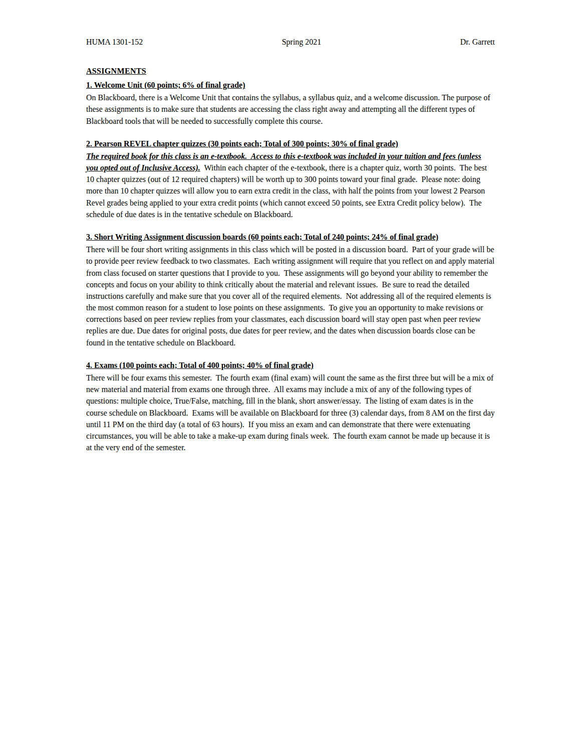HUMA 1301-152 Spring 2021 Dr. Garrett
ASSIGNMENTS
1. Welcome Unit (60 points; 6% of final grade)
On Blackboard, there is a Welcome Unit that contains the syllabus, a syllabus quiz, and a welcome discussion. The purpose of these assignments is to make sure that students are accessing the class right away and attempting all the different types of Blackboard tools that will be needed to successfully complete this course.
2. Pearson REVEL chapter quizzes (30 points each; Total of 300 points; 30% of final grade)
The required book for this class is an e-textbook. Access to this e-textbook was included in your tuition and fees (unless you opted out of Inclusive Access). Within each chapter of the e-textbook, there is a chapter quiz, worth 30 points. The best 10 chapter quizzes (out of 12 required chapters) will be worth up to 300 points toward your final grade. Please note: doing more than 10 chapter quizzes will allow you to earn extra credit in the class, with half the points from your lowest 2 Pearson Revel grades being applied to your extra credit points (which cannot exceed 50 points, see Extra Credit policy below). The schedule of due dates is in the tentative schedule on Blackboard.
3. Short Writing Assignment discussion boards (60 points each; Total of 240 points; 24% of final grade)
There will be four short writing assignments in this class which will be posted in a discussion board. Part of your grade will be to provide peer review feedback to two classmates. Each writing assignment will require that you reflect on and apply material from class focused on starter questions that I provide to you. These assignments will go beyond your ability to remember the concepts and focus on your ability to think critically about the material and relevant issues. Be sure to read the detailed instructions carefully and make sure that you cover all of the required elements. Not addressing all of the required elements is the most common reason for a student to lose points on these assignments. To give you an opportunity to make revisions or corrections based on peer review replies from your classmates, each discussion board will stay open past when peer review replies are due. Due dates for original posts, due dates for peer review, and the dates when discussion boards close can be found in the tentative schedule on Blackboard.
4. Exams (100 points each; Total of 400 points; 40% of final grade)
There will be four exams this semester. The fourth exam (final exam) will count the same as the first three but will be a mix of new material and material from exams one through three. All exams may include a mix of any of the following types of questions: multiple choice, True/False, matching, fill in the blank, short answer/essay. The listing of exam dates is in the course schedule on Blackboard. Exams will be available on Blackboard for three (3) calendar days, from 8 AM on the first day until 11 PM on the third day (a total of 63 hours). If you miss an exam and can demonstrate that there were extenuating circumstances, you will be able to take a make-up exam during finals week. The fourth exam cannot be made up because it is at the very end of the semester.